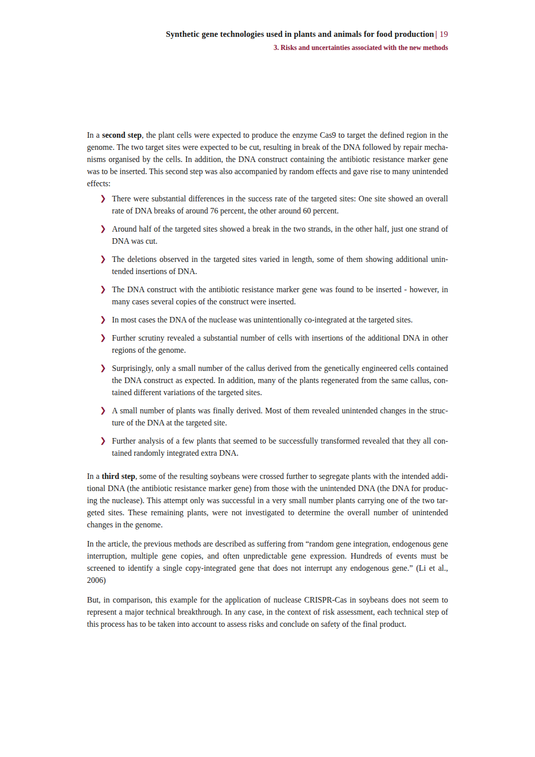Synthetic gene technologies used in plants and animals for food production|19
3. Risks and uncertainties associated with the new methods
In a second step, the plant cells were expected to produce the enzyme Cas9 to target the defined region in the genome. The two target sites were expected to be cut, resulting in break of the DNA followed by repair mechanisms organised by the cells. In addition, the DNA construct containing the antibiotic resistance marker gene was to be inserted. This second step was also accompanied by random effects and gave rise to many unintended effects:
There were substantial differences in the success rate of the targeted sites: One site showed an overall rate of DNA breaks of around 76 percent, the other around 60 percent.
Around half of the targeted sites showed a break in the two strands, in the other half, just one strand of DNA was cut.
The deletions observed in the targeted sites varied in length, some of them showing additional unintended insertions of DNA.
The DNA construct with the antibiotic resistance marker gene was found to be inserted - however, in many cases several copies of the construct were inserted.
In most cases the DNA of the nuclease was unintentionally co-integrated at the targeted sites.
Further scrutiny revealed a substantial number of cells with insertions of the additional DNA in other regions of the genome.
Surprisingly, only a small number of the callus derived from the genetically engineered cells contained the DNA construct as expected. In addition, many of the plants regenerated from the same callus, contained different variations of the targeted sites.
A small number of plants was finally derived. Most of them revealed unintended changes in the structure of the DNA at the targeted site.
Further analysis of a few plants that seemed to be successfully transformed revealed that they all contained randomly integrated extra DNA.
In a third step, some of the resulting soybeans were crossed further to segregate plants with the intended additional DNA (the antibiotic resistance marker gene) from those with the unintended DNA (the DNA for producing the nuclease). This attempt only was successful in a very small number plants carrying one of the two targeted sites. These remaining plants, were not investigated to determine the overall number of unintended changes in the genome.
In the article, the previous methods are described as suffering from “random gene integration, endogenous gene interruption, multiple gene copies, and often unpredictable gene expression. Hundreds of events must be screened to identify a single copy-integrated gene that does not interrupt any endogenous gene.” (Li et al., 2006)
But, in comparison, this example for the application of nuclease CRISPR-Cas in soybeans does not seem to represent a major technical breakthrough. In any case, in the context of risk assessment, each technical step of this process has to be taken into account to assess risks and conclude on safety of the final product.